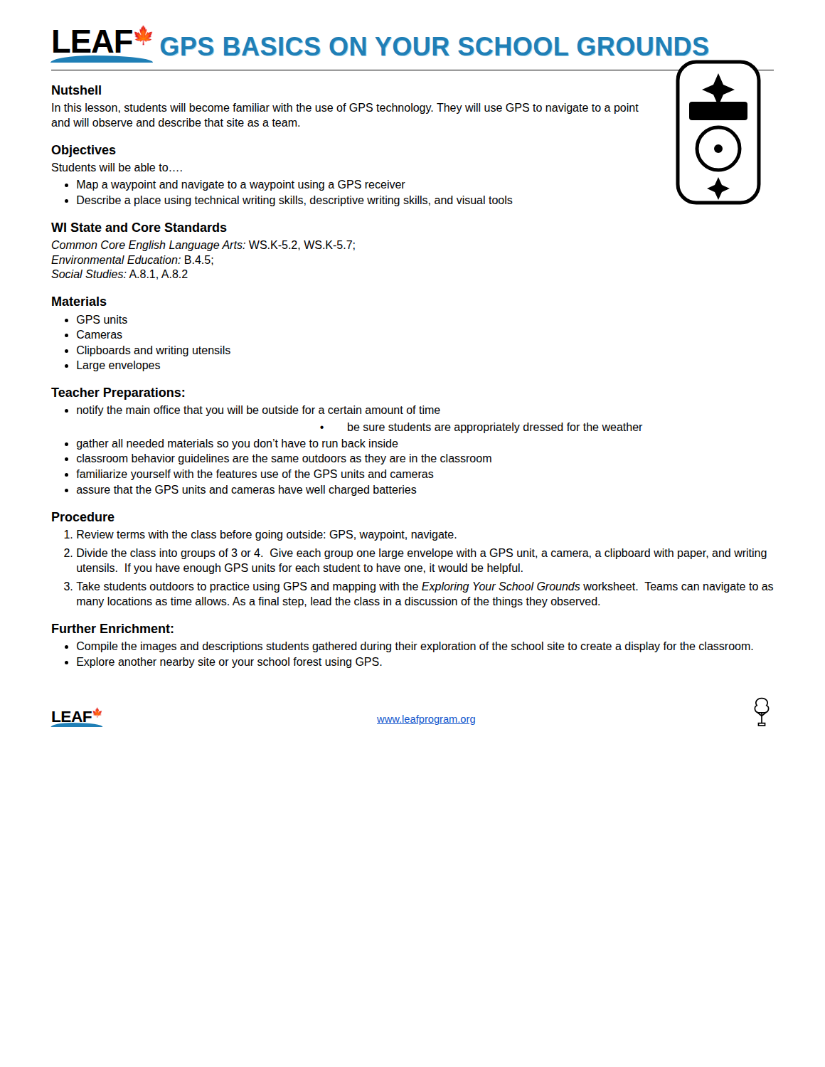LEAF🍁
GPS Basics on Your School Grounds
Nutshell
In this lesson, students will become familiar with the use of GPS technology. They will use GPS to navigate to a point and will observe and describe that site as a team.
Objectives
Students will be able to….
Map a waypoint and navigate to a waypoint using a GPS receiver
Describe a place using technical writing skills, descriptive writing skills, and visual tools
WI State and Core Standards
Common Core English Language Arts: WS.K-5.2, WS.K-5.7;
Environmental Education: B.4.5;
Social Studies: A.8.1, A.8.2
Materials
GPS units
Cameras
Clipboards and writing utensils
Large envelopes
Teacher Preparations:
notify the main office that you will be outside for a certain amount of time
be sure students are appropriately dressed for the weather
gather all needed materials so you don’t have to run back inside
classroom behavior guidelines are the same outdoors as they are in the classroom
familiarize yourself with the features use of the GPS units and cameras
assure that the GPS units and cameras have well charged batteries
Procedure
Review terms with the class before going outside: GPS, waypoint, navigate.
Divide the class into groups of 3 or 4. Give each group one large envelope with a GPS unit, a camera, a clipboard with paper, and writing utensils. If you have enough GPS units for each student to have one, it would be helpful.
Take students outdoors to practice using GPS and mapping with the Exploring Your School Grounds worksheet. Teams can navigate to as many locations as time allows. As a final step, lead the class in a discussion of the things they observed.
Further Enrichment:
Compile the images and descriptions students gathered during their exploration of the school site to create a display for the classroom.
Explore another nearby site or your school forest using GPS.
LEAF🍁
www.leafprogram.org